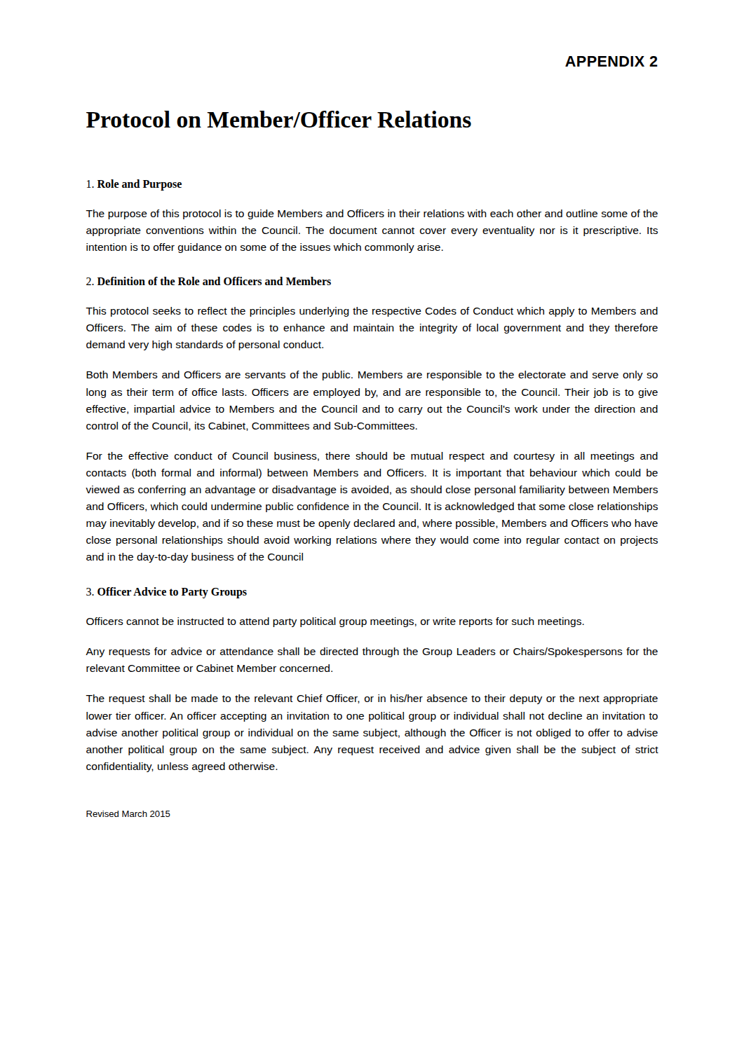APPENDIX 2
Protocol on Member/Officer Relations
1. Role and Purpose
The purpose of this protocol is to guide Members and Officers in their relations with each other and outline some of the appropriate conventions within the Council. The document cannot cover every eventuality nor is it prescriptive. Its intention is to offer guidance on some of the issues which commonly arise.
2. Definition of the Role and Officers and Members
This protocol seeks to reflect the principles underlying the respective Codes of Conduct which apply to Members and Officers. The aim of these codes is to enhance and maintain the integrity of local government and they therefore demand very high standards of personal conduct.
Both Members and Officers are servants of the public. Members are responsible to the electorate and serve only so long as their term of office lasts. Officers are employed by, and are responsible to, the Council. Their job is to give effective, impartial advice to Members and the Council and to carry out the Council's work under the direction and control of the Council, its Cabinet, Committees and Sub-Committees.
For the effective conduct of Council business, there should be mutual respect and courtesy in all meetings and contacts (both formal and informal) between Members and Officers. It is important that behaviour which could be viewed as conferring an advantage or disadvantage is avoided, as should close personal familiarity between Members and Officers, which could undermine public confidence in the Council. It is acknowledged that some close relationships may inevitably develop, and if so these must be openly declared and, where possible, Members and Officers who have close personal relationships should avoid working relations where they would come into regular contact on projects and in the day-to-day business of the Council
3. Officer Advice to Party Groups
Officers cannot be instructed to attend party political group meetings, or write reports for such meetings.
Any requests for advice or attendance shall be directed through the Group Leaders or Chairs/Spokespersons for the relevant Committee or Cabinet Member concerned.
The request shall be made to the relevant Chief Officer, or in his/her absence to their deputy or the next appropriate lower tier officer. An officer accepting an invitation to one political group or individual shall not decline an invitation to advise another political group or individual on the same subject, although the Officer is not obliged to offer to advise another political group on the same subject. Any request received and advice given shall be the subject of strict confidentiality, unless agreed otherwise.
Revised March 2015